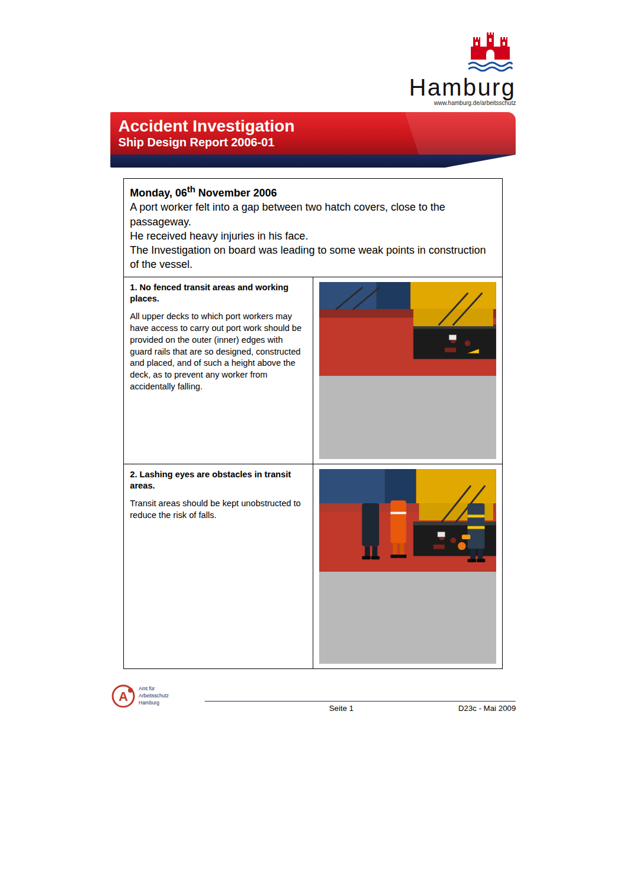Hamburg
www.hamburg.de/arbeitsschutz
Accident Investigation
Ship Design Report 2006-01
| Monday, 06 th November 2006 A port worker felt into a gap between two hatch covers, close to the passageway. He received heavy injuries in his face. The Investigation on board was leading to some weak points in construction of the vessel. |
| 1. No fenced transit areas and working places. All upper decks to which port workers may have access to carry out port work should be provided on the outer (inner) edges with guard rails that are so designed, constructed and placed, and of such a height above the deck, as to prevent any worker from accidentally falling. | |
| 2. Lashing eyes are obstacles in transit areas. Transit areas should be kept unobstructed to reduce the risk of falls. | |
A Amt für Arbeitsschutz Hamburg
Seite 1 D23c - Mai 2009